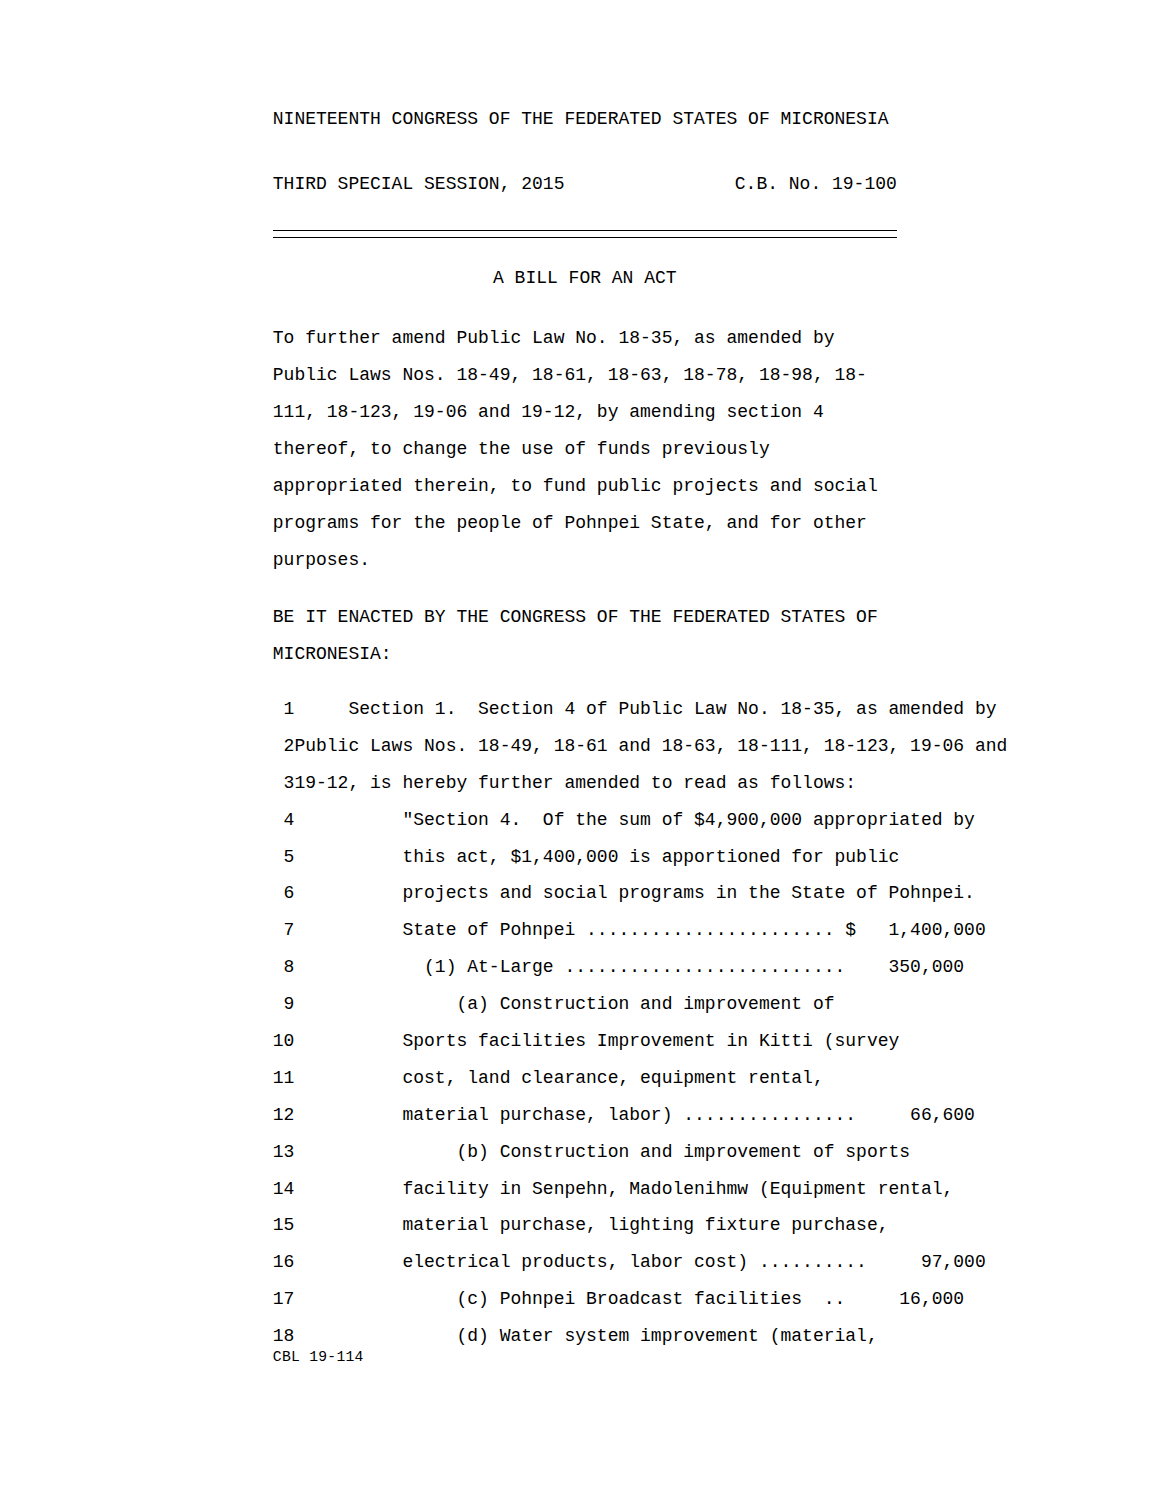NINETEENTH CONGRESS OF THE FEDERATED STATES OF MICRONESIA
THIRD SPECIAL SESSION, 2015 C.B. No. 19-100
A BILL FOR AN ACT
To further amend Public Law No. 18-35, as amended by Public Laws Nos. 18-49, 18-61, 18-63, 18-78, 18-98, 18-111, 18-123, 19-06 and 19-12, by amending section 4 thereof, to change the use of funds previously appropriated therein, to fund public projects and social programs for the people of Pohnpei State, and for other purposes.
BE IT ENACTED BY THE CONGRESS OF THE FEDERATED STATES OF MICRONESIA:
| 1 | Section 1. Section 4 of Public Law No. 18-35, as amended by |
| 2 | Public Laws Nos. 18-49, 18-61 and 18-63, 18-111, 18-123, 19-06 and |
| 3 | 19-12, is hereby further amended to read as follows: |
| 4 | "Section 4. Of the sum of $4,900,000 appropriated by |
| 5 | this act, $1,400,000 is apportioned for public |
| 6 | projects and social programs in the State of Pohnpei. |
| 7 | State of Pohnpei ....................... $ 1,400,000 |
| 8 | (1) At-Large .......................... 350,000 |
| 9 | (a) Construction and improvement of |
| 10 | Sports facilities Improvement in Kitti (survey |
| 11 | cost, land clearance, equipment rental, |
| 12 | material purchase, labor) ................ 66,600 |
| 13 | (b) Construction and improvement of sports |
| 14 | facility in Senpehn, Madolenihmw (Equipment rental, |
| 15 | material purchase, lighting fixture purchase, |
| 16 | electrical products, labor cost) .......... 97,000 |
| 17 | (c) Pohnpei Broadcast facilities .. 16,000 |
| 18 | (d) Water system improvement (material, |
CBL 19-114